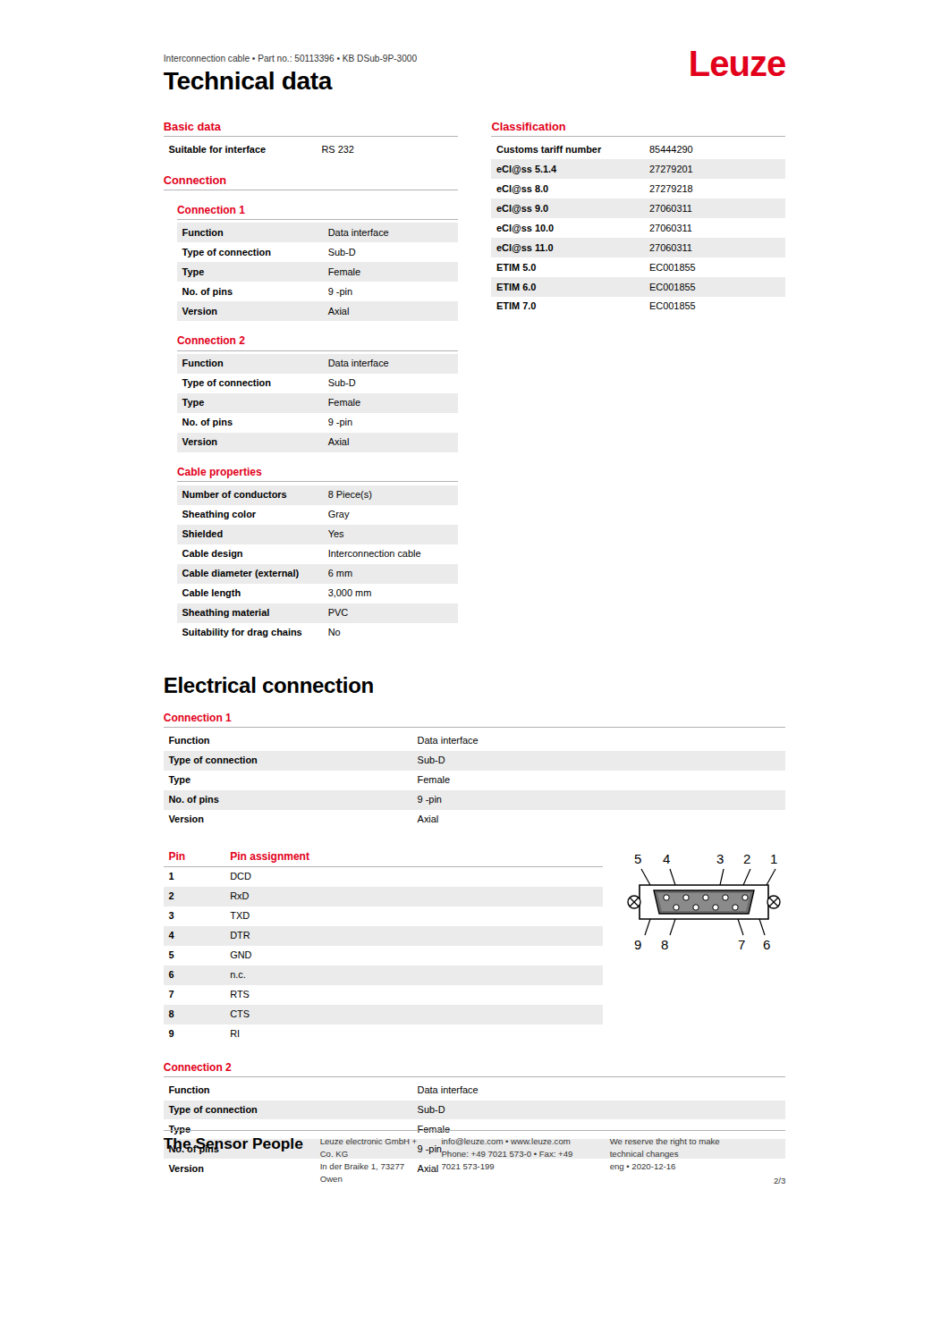Interconnection cable • Part no.: 50113396 • KB DSub-9P-3000
Technical data
Leuze
Basic data
| Suitable for interface | RS 232 |
Connection
Connection 1
| Function | Data interface |
| Type of connection | Sub-D |
| Type | Female |
| No. of pins | 9 -pin |
| Version | Axial |
Connection 2
| Function | Data interface |
| Type of connection | Sub-D |
| Type | Female |
| No. of pins | 9 -pin |
| Version | Axial |
Cable properties
| Number of conductors | 8 Piece(s) |
| Sheathing color | Gray |
| Shielded | Yes |
| Cable design | Interconnection cable |
| Cable diameter (external) | 6 mm |
| Cable length | 3,000 mm |
| Sheathing material | PVC |
| Suitability for drag chains | No |
Classification
| Customs tariff number | 85444290 |
| eCl@ss 5.1.4 | 27279201 |
| eCl@ss 8.0 | 27279218 |
| eCl@ss 9.0 | 27060311 |
| eCl@ss 10.0 | 27060311 |
| eCl@ss 11.0 | 27060311 |
| ETIM 5.0 | EC001855 |
| ETIM 6.0 | EC001855 |
| ETIM 7.0 | EC001855 |
Electrical connection
Connection 1
| Function | Data interface |
| Type of connection | Sub-D |
| Type | Female |
| No. of pins | 9 -pin |
| Version | Axial |
| Pin | Pin assignment |
| --- | --- |
| 1 | DCD |
| 2 | RxD |
| 3 | TXD |
| 4 | DTR |
| 5 | GND |
| 6 | n.c. |
| 7 | RTS |
| 8 | CTS |
| 9 | RI |
5 4 3 2 1 9 8 7 6
Connection 2
| Function | Data interface |
| Type of connection | Sub-D |
| Type | Female |
| No. of pins | 9 -pin |
| Version | Axial |
The Sensor People
Leuze electronic GmbH + Co. KG
In der Braike 1, 73277 Owen
info@leuze.com • www.leuze.com
Phone: +49 7021 573-0 • Fax: +49 7021 573-199
We reserve the right to make technical changes
eng • 2020-12-16
2/3